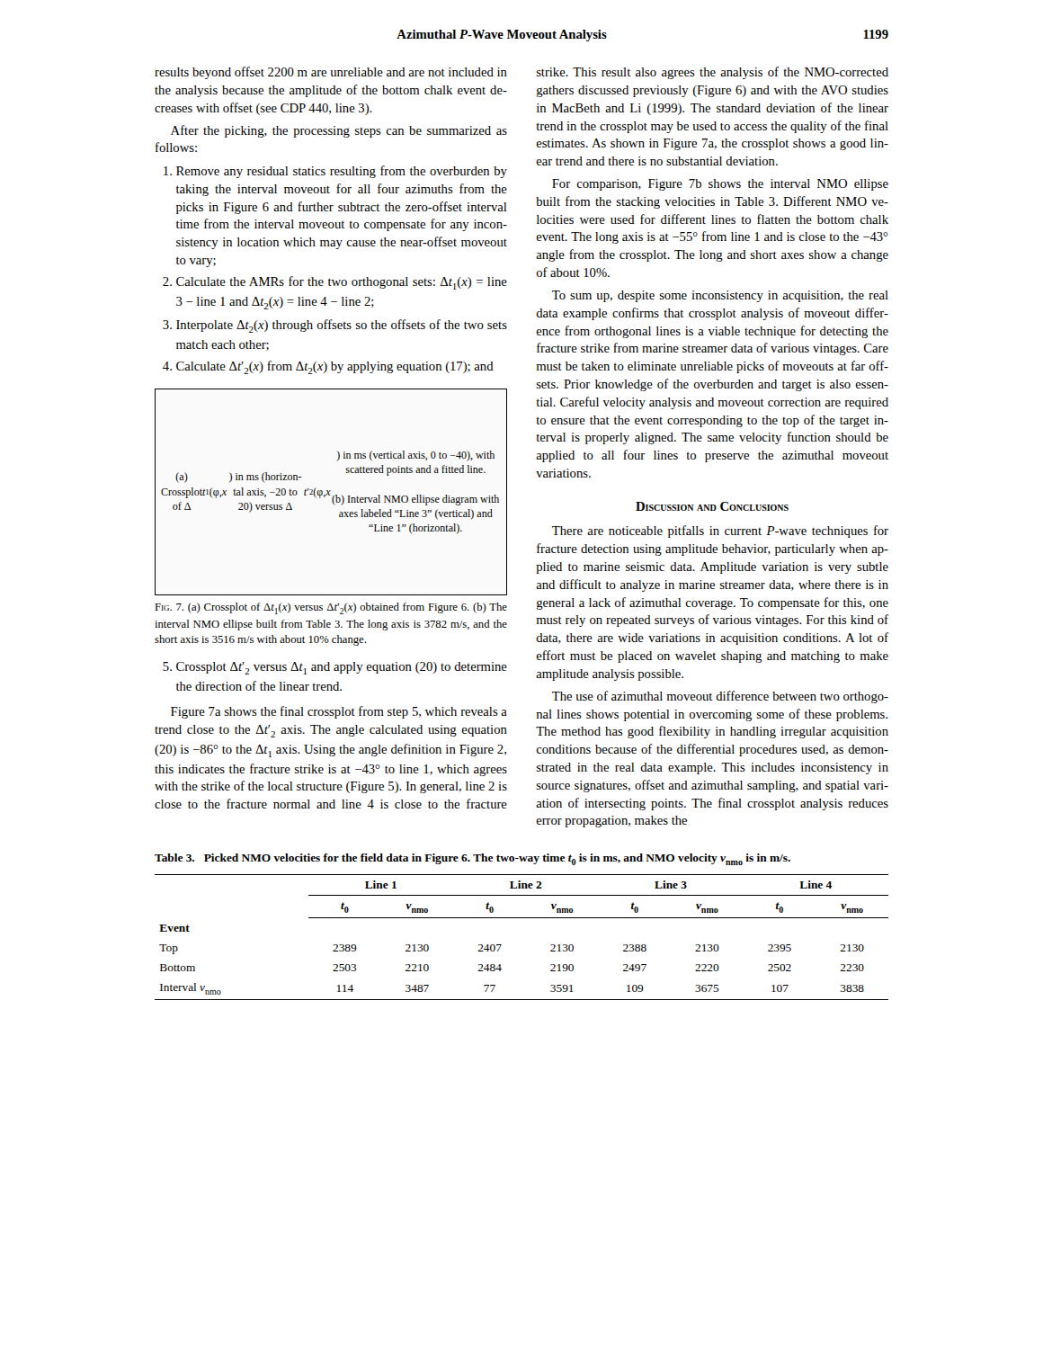Azimuthal P-Wave Moveout Analysis 1199
results beyond offset 2200 m are unreliable and are not included in the analysis because the amplitude of the bottom chalk event decreases with offset (see CDP 440, line 3).
After the picking, the processing steps can be summarized as follows:
Remove any residual statics resulting from the overburden by taking the interval moveout for all four azimuths from the picks in Figure 6 and further subtract the zero-offset interval time from the interval moveout to compensate for any inconsistency in location which may cause the near-offset moveout to vary;
Calculate the AMRs for the two orthogonal sets: Δt1(x) = line 3 − line 1 and Δt2(x) = line 4 − line 2;
Interpolate Δt2(x) through offsets so the offsets of the two sets match each other;
Calculate Δt′2(x) from Δt2(x) by applying equation (17); and
(a) Crossplot of Δt1(φ,x) in ms (horizontal axis, −20 to 20) versus Δt′2(φ,x) in ms (vertical axis, 0 to −40), with scattered points and a fitted line.
(b) Interval NMO ellipse diagram with axes labeled “Line 3” (vertical) and “Line 1” (horizontal).
Fig. 7. (a) Crossplot of Δt1(x) versus Δt′2(x) obtained from Figure 6. (b) The interval NMO ellipse built from Table 3. The long axis is 3782 m/s, and the short axis is 3516 m/s with about 10% change.
Crossplot Δt′2 versus Δt1 and apply equation (20) to determine the direction of the linear trend.
Figure 7a shows the final crossplot from step 5, which reveals a trend close to the Δt′2 axis. The angle calculated using equation (20) is −86° to the Δt1 axis. Using the angle definition in Figure 2, this indicates the fracture strike is at −43° to line 1, which agrees with the strike of the local structure (Figure 5). In general, line 2 is close to the fracture normal and line 4 is close to the fracture strike. This result also agrees the analysis of the NMO-corrected gathers discussed previously (Figure 6) and with the AVO studies in MacBeth and Li (1999). The standard deviation of the linear trend in the crossplot may be used to access the quality of the final estimates. As shown in Figure 7a, the crossplot shows a good linear trend and there is no substantial deviation.
For comparison, Figure 7b shows the interval NMO ellipse built from the stacking velocities in Table 3. Different NMO velocities were used for different lines to flatten the bottom chalk event. The long axis is at −55° from line 1 and is close to the −43° angle from the crossplot. The long and short axes show a change of about 10%.
To sum up, despite some inconsistency in acquisition, the real data example confirms that crossplot analysis of moveout difference from orthogonal lines is a viable technique for detecting the fracture strike from marine streamer data of various vintages. Care must be taken to eliminate unreliable picks of moveouts at far offsets. Prior knowledge of the overburden and target is also essential. Careful velocity analysis and moveout correction are required to ensure that the event corresponding to the top of the target interval is properly aligned. The same velocity function should be applied to all four lines to preserve the azimuthal moveout variations.
Discussion and Conclusions
There are noticeable pitfalls in current P-wave techniques for fracture detection using amplitude behavior, particularly when applied to marine seismic data. Amplitude variation is very subtle and difficult to analyze in marine streamer data, where there is in general a lack of azimuthal coverage. To compensate for this, one must rely on repeated surveys of various vintages. For this kind of data, there are wide variations in acquisition conditions. A lot of effort must be placed on wavelet shaping and matching to make amplitude analysis possible.
The use of azimuthal moveout difference between two orthogonal lines shows potential in overcoming some of these problems. The method has good flexibility in handling irregular acquisition conditions because of the differential procedures used, as demonstrated in the real data example. This includes inconsistency in source signatures, offset and azimuthal sampling, and spatial variation of intersecting points. The final crossplot analysis reduces error propagation, makes the
Table 3. Picked NMO velocities for the field data in Figure 6. The two-way time t0 is in ms, and NMO velocity vnmo is in m/s.
| | Line 1 | Line 2 | Line 3 | Line 4 |
| --- | --- | --- | --- | --- |
| t 0 | v nmo | t 0 | v nmo | t 0 | v nmo | t 0 | v nmo |
| Event | |
| Top | 2389 | 2130 | 2407 | 2130 | 2388 | 2130 | 2395 | 2130 |
| Bottom | 2503 | 2210 | 2484 | 2190 | 2497 | 2220 | 2502 | 2230 |
| Interval v nmo | 114 | 3487 | 77 | 3591 | 109 | 3675 | 107 | 3838 |